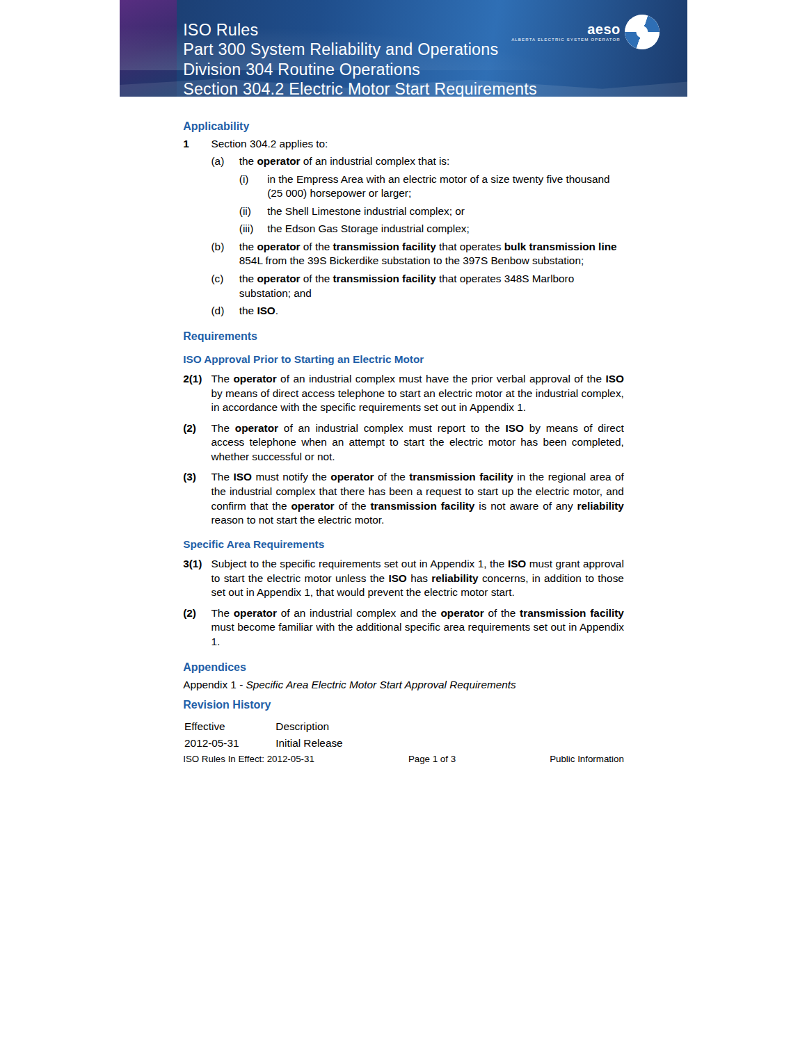ISO Rules
Part 300 System Reliability and Operations
Division 304 Routine Operations
Section 304.2 Electric Motor Start Requirements
aeso ALBERTA ELECTRIC SYSTEM OPERATOR
Applicability
1
Section 304.2 applies to:
(a)
the operator of an industrial complex that is:
(i)
in the Empress Area with an electric motor of a size twenty five thousand (25 000) horsepower or larger;
(ii)
the Shell Limestone industrial complex; or
(iii)
the Edson Gas Storage industrial complex;
(b)
the operator of the transmission facility that operates bulk transmission line 854L from the 39S Bickerdike substation to the 397S Benbow substation;
(c)
the operator of the transmission facility that operates 348S Marlboro substation; and
(d)
the ISO.
Requirements
ISO Approval Prior to Starting an Electric Motor
2(1)
The operator of an industrial complex must have the prior verbal approval of the ISO by means of direct access telephone to start an electric motor at the industrial complex, in accordance with the specific requirements set out in Appendix 1.
(2)
The operator of an industrial complex must report to the ISO by means of direct access telephone when an attempt to start the electric motor has been completed, whether successful or not.
(3)
The ISO must notify the operator of the transmission facility in the regional area of the industrial complex that there has been a request to start up the electric motor, and confirm that the operator of the transmission facility is not aware of any reliability reason to not start the electric motor.
Specific Area Requirements
3(1)
Subject to the specific requirements set out in Appendix 1, the ISO must grant approval to start the electric motor unless the ISO has reliability concerns, in addition to those set out in Appendix 1, that would prevent the electric motor start.
(2)
The operator of an industrial complex and the operator of the transmission facility must become familiar with the additional specific area requirements set out in Appendix 1.
Appendices
Appendix 1 - Specific Area Electric Motor Start Approval Requirements
Revision History
| Effective | Description |
| 2012-05-31 | Initial Release |
ISO Rules In Effect: 2012-05-31
Page 1 of 3
Public Information